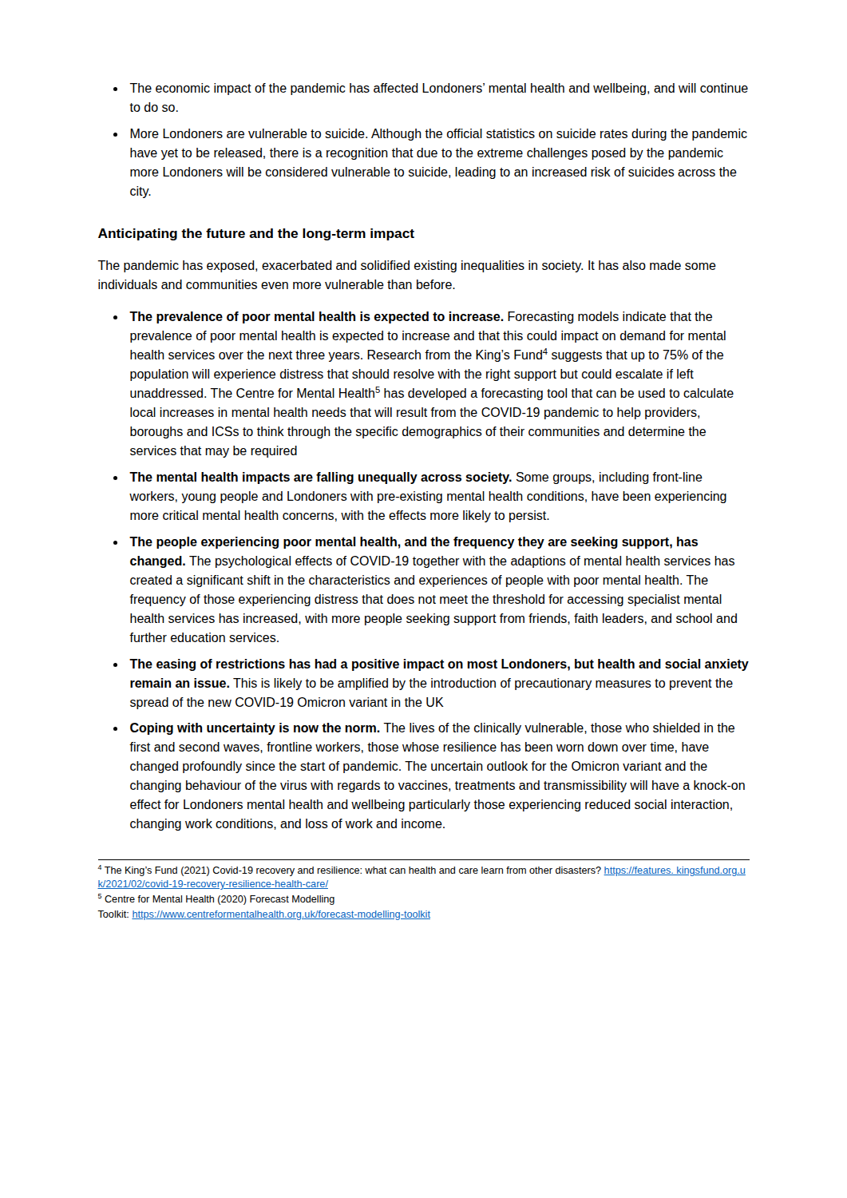The economic impact of the pandemic has affected Londoners’ mental health and wellbeing, and will continue to do so.
More Londoners are vulnerable to suicide. Although the official statistics on suicide rates during the pandemic have yet to be released, there is a recognition that due to the extreme challenges posed by the pandemic more Londoners will be considered vulnerable to suicide, leading to an increased risk of suicides across the city.
Anticipating the future and the long-term impact
The pandemic has exposed, exacerbated and solidified existing inequalities in society. It has also made some individuals and communities even more vulnerable than before.
The prevalence of poor mental health is expected to increase. Forecasting models indicate that the prevalence of poor mental health is expected to increase and that this could impact on demand for mental health services over the next three years. Research from the King’s Fund4 suggests that up to 75% of the population will experience distress that should resolve with the right support but could escalate if left unaddressed. The Centre for Mental Health5 has developed a forecasting tool that can be used to calculate local increases in mental health needs that will result from the COVID-19 pandemic to help providers, boroughs and ICSs to think through the specific demographics of their communities and determine the services that may be required
The mental health impacts are falling unequally across society. Some groups, including front-line workers, young people and Londoners with pre-existing mental health conditions, have been experiencing more critical mental health concerns, with the effects more likely to persist.
The people experiencing poor mental health, and the frequency they are seeking support, has changed. The psychological effects of COVID-19 together with the adaptions of mental health services has created a significant shift in the characteristics and experiences of people with poor mental health. The frequency of those experiencing distress that does not meet the threshold for accessing specialist mental health services has increased, with more people seeking support from friends, faith leaders, and school and further education services.
The easing of restrictions has had a positive impact on most Londoners, but health and social anxiety remain an issue. This is likely to be amplified by the introduction of precautionary measures to prevent the spread of the new COVID-19 Omicron variant in the UK
Coping with uncertainty is now the norm. The lives of the clinically vulnerable, those who shielded in the first and second waves, frontline workers, those whose resilience has been worn down over time, have changed profoundly since the start of pandemic. The uncertain outlook for the Omicron variant and the changing behaviour of the virus with regards to vaccines, treatments and transmissibility will have a knock-on effect for Londoners mental health and wellbeing particularly those experiencing reduced social interaction, changing work conditions, and loss of work and income.
4 The King’s Fund (2021) Covid-19 recovery and resilience: what can health and care learn from other disasters? https://features. kingsfund.org.uk/2021/02/covid-19-recovery-resilience-health-care/
5 Centre for Mental Health (2020) Forecast Modelling
Toolkit: https://www.centreformentalhealth.org.uk/forecast-modelling-toolkit